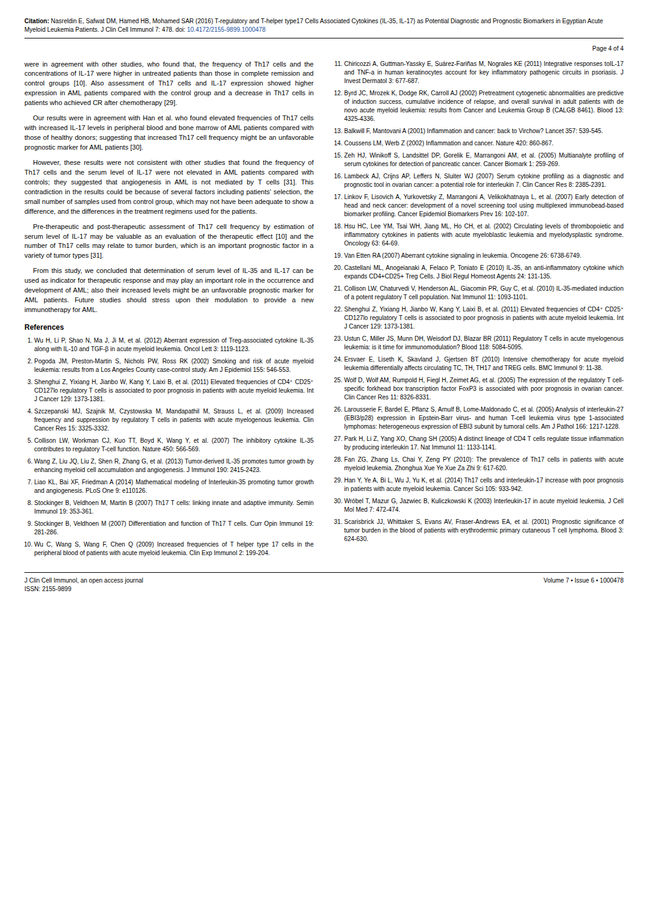Citation: Nasreldin E, Safwat DM, Hamed HB, Mohamed SAR (2016) T-regulatory and T-helper type17 Cells Associated Cytokines (IL-35, IL-17) as Potential Diagnostic and Prognostic Biomarkers in Egyptian Acute Myeloid Leukemia Patients. J Clin Cell Immunol 7: 478. doi: 10.4172/2155-9899.1000478
Page 4 of 4
were in agreement with other studies, who found that, the frequency of Th17 cells and the concentrations of IL-17 were higher in untreated patients than those in complete remission and control groups [10]. Also assessment of Th17 cells and IL-17 expression showed higher expression in AML patients compared with the control group and a decrease in Th17 cells in patients who achieved CR after chemotherapy [29].
Our results were in agreement with Han et al. who found elevated frequencies of Th17 cells with increased IL-17 levels in peripheral blood and bone marrow of AML patients compared with those of healthy donors; suggesting that increased Th17 cell frequency might be an unfavorable prognostic marker for AML patients [30].
However, these results were not consistent with other studies that found the frequency of Th17 cells and the serum level of IL-17 were not elevated in AML patients compared with controls; they suggested that angiogenesis in AML is not mediated by T cells [31]. This contradiction in the results could be because of several factors including patients' selection, the small number of samples used from control group, which may not have been adequate to show a difference, and the differences in the treatment regimens used for the patients.
Pre-therapeutic and post-therapeutic assessment of Th17 cell frequency by estimation of serum level of IL-17 may be valuable as an evaluation of the therapeutic effect [10] and the number of Th17 cells may relate to tumor burden, which is an important prognostic factor in a variety of tumor types [31].
From this study, we concluded that determination of serum level of IL-35 and IL-17 can be used as indicator for therapeutic response and may play an important role in the occurrence and development of AML; also their increased levels might be an unfavorable prognostic marker for AML patients. Future studies should stress upon their modulation to provide a new immunotherapy for AML.
References
Wu H, Li P, Shao N, Ma J, Ji M, et al. (2012) Aberrant expression of Treg-associated cytokine IL-35 along with IL-10 and TGF-β in acute myeloid leukemia. Oncol Lett 3: 1119-1123.
Pogoda JM, Preston-Martin S, Nichols PW, Ross RK (2002) Smoking and risk of acute myeloid leukemia: results from a Los Angeles County case-control study. Am J Epidemiol 155: 546-553.
Shenghui Z, Yixiang H, Jianbo W, Kang Y, Laixi B, et al. (2011) Elevated frequencies of CD4⁺ CD25⁺ CD127lo regulatory T cells is associated to poor prognosis in patients with acute myeloid leukemia. Int J Cancer 129: 1373-1381.
Szczepanski MJ, Szajnik M, Czystowska M, Mandapathil M, Strauss L, et al. (2009) Increased frequency and suppression by regulatory T cells in patients with acute myelogenous leukemia. Clin Cancer Res 15: 3325-3332.
Collison LW, Workman CJ, Kuo TT, Boyd K, Wang Y, et al. (2007) The inhibitory cytokine IL-35 contributes to regulatory T-cell function. Nature 450: 566-569.
Wang Z, Liu JQ, Liu Z, Shen R, Zhang G, et al. (2013) Tumor-derived IL-35 promotes tumor growth by enhancing myeloid cell accumulation and angiogenesis. J Immunol 190: 2415-2423.
Liao KL, Bai XF, Friedman A (2014) Mathematical modeling of Interleukin-35 promoting tumor growth and angiogenesis. PLoS One 9: e110126.
Stockinger B, Veldhoen M, Martin B (2007) Th17 T cells: linking innate and adaptive immunity. Semin Immunol 19: 353-361.
Stockinger B, Veldhoen M (2007) Differentiation and function of Th17 T cells. Curr Opin Immunol 19: 281-286.
Wu C, Wang S, Wang F, Chen Q (2009) Increased frequencies of T helper type 17 cells in the peripheral blood of patients with acute myeloid leukemia. Clin Exp Immunol 2: 199-204.
Chiricozzi A, Guttman-Yassky E, Suárez-Fariñas M, Nograles KE (2011) Integrative responses toIL-17 and TNF-a in human keratinocytes account for key inflammatory pathogenic circuits in psoriasis. J Invest Dermatol 3: 677-687.
Byrd JC, Mrozek K, Dodge RK, Carroll AJ (2002) Pretreatment cytogenetic abnormalities are predictive of induction success, cumulative incidence of relapse, and overall survival in adult patients with de novo acute myeloid leukemia: results from Cancer and Leukemia Group B (CALGB 8461). Blood 13: 4325-4336.
Balkwill F, Mantovani A (2001) Inflammation and cancer: back to Virchow? Lancet 357: 539-545.
Coussens LM, Werb Z (2002) Inflammation and cancer. Nature 420: 860-867.
Zeh HJ, Winikoff S, Landsittel DP, Gorelik E, Marrangoni AM, et al. (2005) Multianalyte profiling of serum cytokines for detection of pancreatic cancer. Cancer Biomark 1: 259-269.
Lambeck AJ, Crijns AP, Leffers N, Sluiter WJ (2007) Serum cytokine profiling as a diagnostic and prognostic tool in ovarian cancer: a potential role for interleukin 7. Clin Cancer Res 8: 2385-2391.
Linkov F, Lisovich A, Yurkovetsky Z, Marrangoni A, Velikokhatnaya L, et al. (2007) Early detection of head and neck cancer: development of a novel screening tool using multiplexed immunobead-based biomarker profiling. Cancer Epidemiol Biomarkers Prev 16: 102-107.
Hsu HC, Lee YM, Tsai WH, Jiang ML, Ho CH, et al. (2002) Circulating levels of thrombopoietic and inflammatory cytokines in patients with acute myeloblastic leukemia and myelodysplastic syndrome. Oncology 63: 64-69.
Van Etten RA (2007) Aberrant cytokine signaling in leukemia. Oncogene 26: 6738-6749.
Castellani ML, Anogeianaki A, Felaco P, Toniato E (2010) IL-35, an anti-inflammatory cytokine which expands CD4+CD25+ Treg Cells. J Biol Regul Homeost Agents 24: 131-135.
Collison LW, Chaturvedi V, Henderson AL, Giacomin PR, Guy C, et al. (2010) IL-35-mediated induction of a potent regulatory T cell population. Nat Immunol 11: 1093-1101.
Shenghui Z, Yixiang H, Jianbo W, Kang Y, Laixi B, et al. (2011) Elevated frequencies of CD4⁺ CD25⁺ CD127lo regulatory T cells is associated to poor prognosis in patients with acute myeloid leukemia. Int J Cancer 129: 1373-1381.
Ustun C, Miller JS, Munn DH, Weisdorf DJ, Blazar BR (2011) Regulatory T cells in acute myelogenous leukemia: is it time for immunomodulation? Blood 118: 5084-5095.
Ersvaer E, Liseth K, Skavland J, Gjertsen BT (2010) Intensive chemotherapy for acute myeloid leukemia differentially affects circulating TC, TH, TH17 and TREG cells. BMC Immunol 9: 11-38.
Wolf D, Wolf AM, Rumpold H, Fiegl H, Zeimet AG, et al. (2005) The expression of the regulatory T cell-specific forkhead box transcription factor FoxP3 is associated with poor prognosis in ovarian cancer. Clin Cancer Res 11: 8326-8331.
Larousserie F, Bardel E, Pflanz S, Arnulf B, Lome-Maldonado C, et al. (2005) Analysis of interleukin-27 (EBI3/p28) expression in Epstein-Barr virus- and human T-cell leukemia virus type 1-associated lymphomas: heterogeneous expression of EBI3 subunit by tumoral cells. Am J Pathol 166: 1217-1228.
Park H, Li Z, Yang XO, Chang SH (2005) A distinct lineage of CD4 T cells regulate tissue inflammation by producing interleukin 17. Nat Immunol 11: 1133-1141.
Fan ZG, Zhang Ls, Chai Y, Zeng PY (2010): The prevalence of Th17 cells in patients with acute myeloid leukemia. Zhonghua Xue Ye Xue Za Zhi 9: 617-620.
Han Y, Ye A, Bi L, Wu J, Yu K, et al. (2014) Th17 cells and interleukin-17 increase with poor prognosis in patients with acute myeloid leukemia. Cancer Sci 105: 933-942.
Wróbel T, Mazur G, Jazwiec B, Kuliczkowski K (2003) Interleukin-17 in acute myeloid leukemia. J Cell Mol Med 7: 472-474.
Scarisbrick JJ, Whittaker S, Evans AV, Fraser-Andrews EA, et al. (2001) Prognostic significance of tumor burden in the blood of patients with erythrodermic primary cutaneous T cell lymphoma. Blood 3: 624-630.
J Clin Cell Immunol, an open access journal
ISSN: 2155-9899
Volume 7 • Issue 6 • 1000478